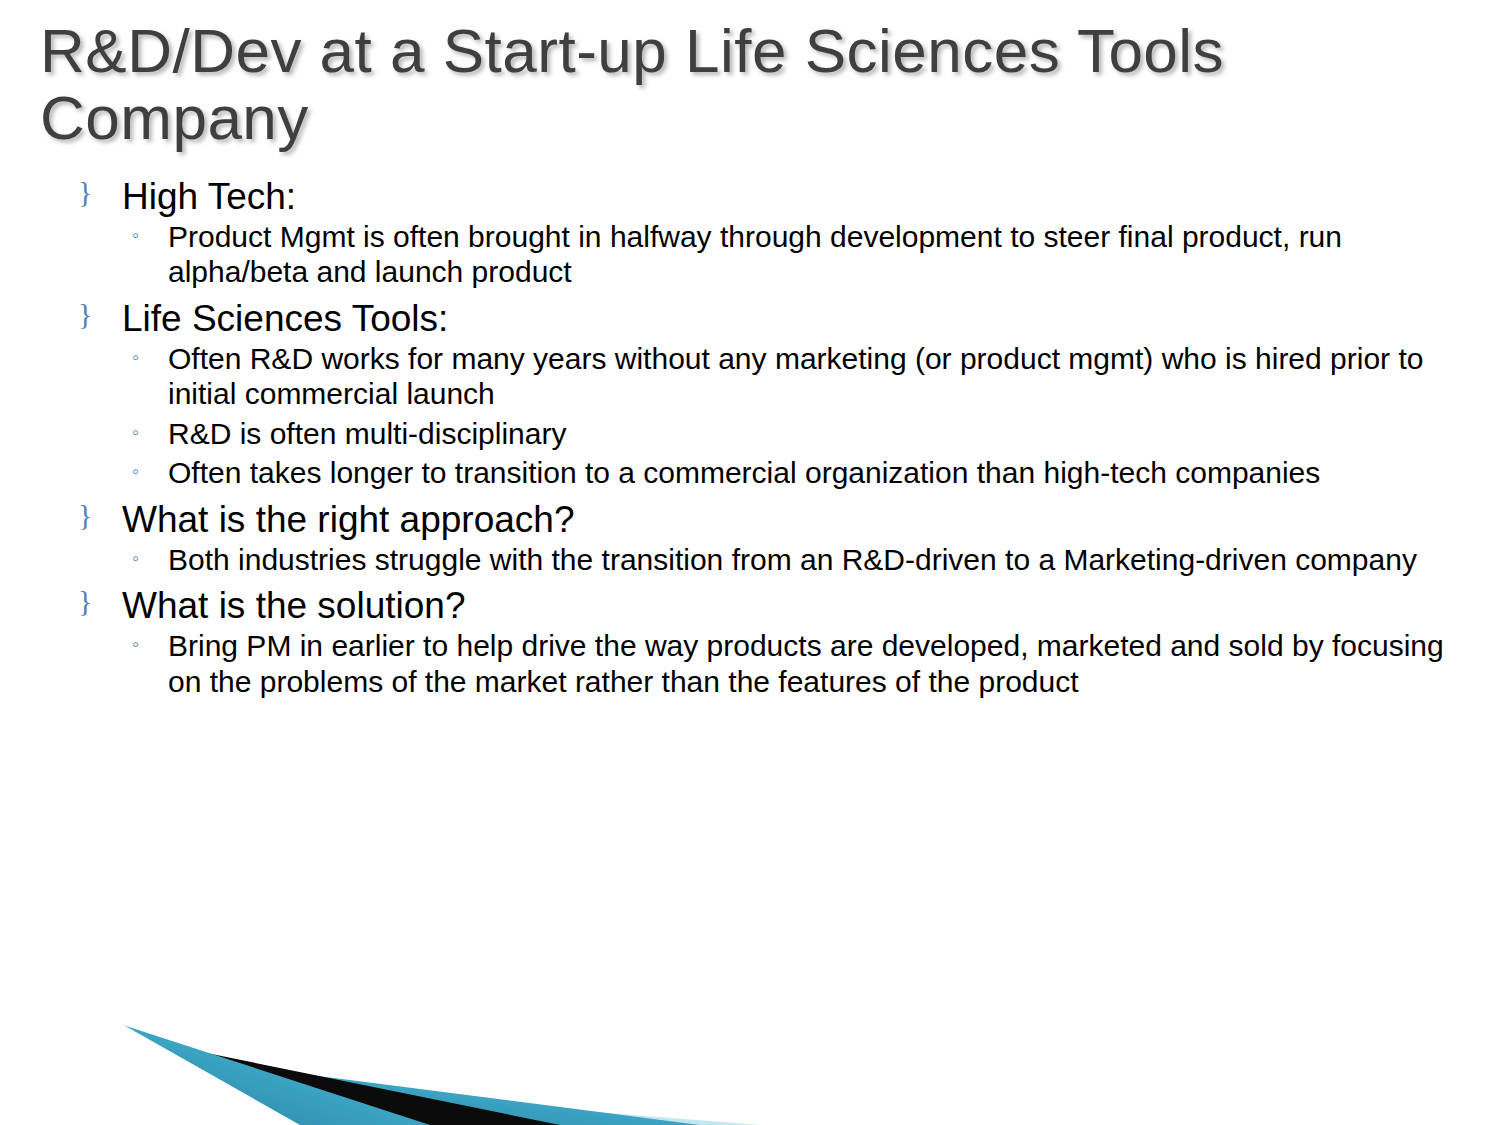R&D/Dev at a Start-up Life Sciences Tools Company
}High Tech:
◦Product Mgmt is often brought in halfway through development to steer final product, run alpha/beta and launch product
}Life Sciences Tools:
◦Often R&D works for many years without any marketing (or product mgmt) who is hired prior to initial commercial launch
◦R&D is often multi-disciplinary
◦Often takes longer to transition to a commercial organization than high-tech companies
}What is the right approach?
◦Both industries struggle with the transition from an R&D-driven to a Marketing-driven company
}What is the solution?
◦Bring PM in earlier to help drive the way products are developed, marketed and sold by focusing on the problems of the market rather than the features of the product